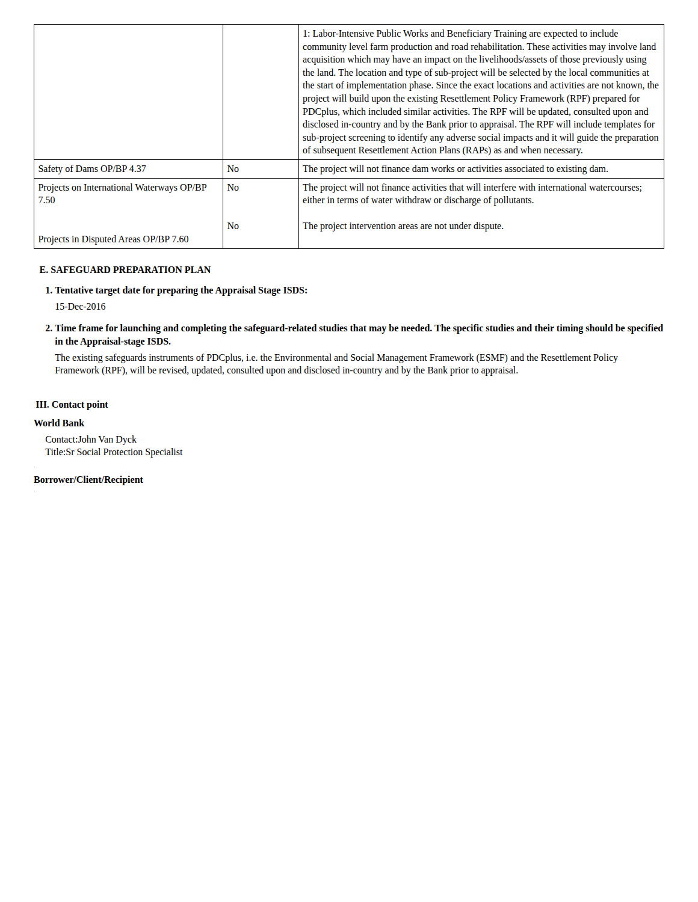| | | 1: Labor-Intensive Public Works and Beneficiary Training are expected to include community level farm production and road rehabilitation. These activities may involve land acquisition which may have an impact on the livelihoods/assets of those previously using the land. The location and type of sub-project will be selected by the local communities at the start of implementation phase. Since the exact locations and activities are not known, the project will build upon the existing Resettlement Policy Framework (RPF) prepared for PDCplus, which included similar activities. The RPF will be updated, consulted upon and disclosed in-country and by the Bank prior to appraisal. The RPF will include templates for sub-project screening to identify any adverse social impacts and it will guide the preparation of subsequent Resettlement Action Plans (RAPs) as and when necessary. |
| Safety of Dams OP/BP 4.37 | No | The project will not finance dam works or activities associated to existing dam. |
| Projects on International Waterways OP/BP 7.50 Projects in Disputed Areas OP/BP 7.60 | No No | The project will not finance activities that will interfere with international watercourses; either in terms of water withdraw or discharge of pollutants. The project intervention areas are not under dispute. |
E. SAFEGUARD PREPARATION PLAN
Tentative target date for preparing the Appraisal Stage ISDS:
15-Dec-2016
Time frame for launching and completing the safeguard-related studies that may be needed. The specific studies and their timing should be specified in the Appraisal-stage ISDS.
The existing safeguards instruments of PDCplus, i.e. the Environmental and Social Management Framework (ESMF) and the Resettlement Policy Framework (RPF), will be revised, updated, consulted upon and disclosed in-country and by the Bank prior to appraisal.
III. Contact point
World Bank
Contact:John Van Dyck
Title:Sr Social Protection Specialist
.
Borrower/Client/Recipient
.